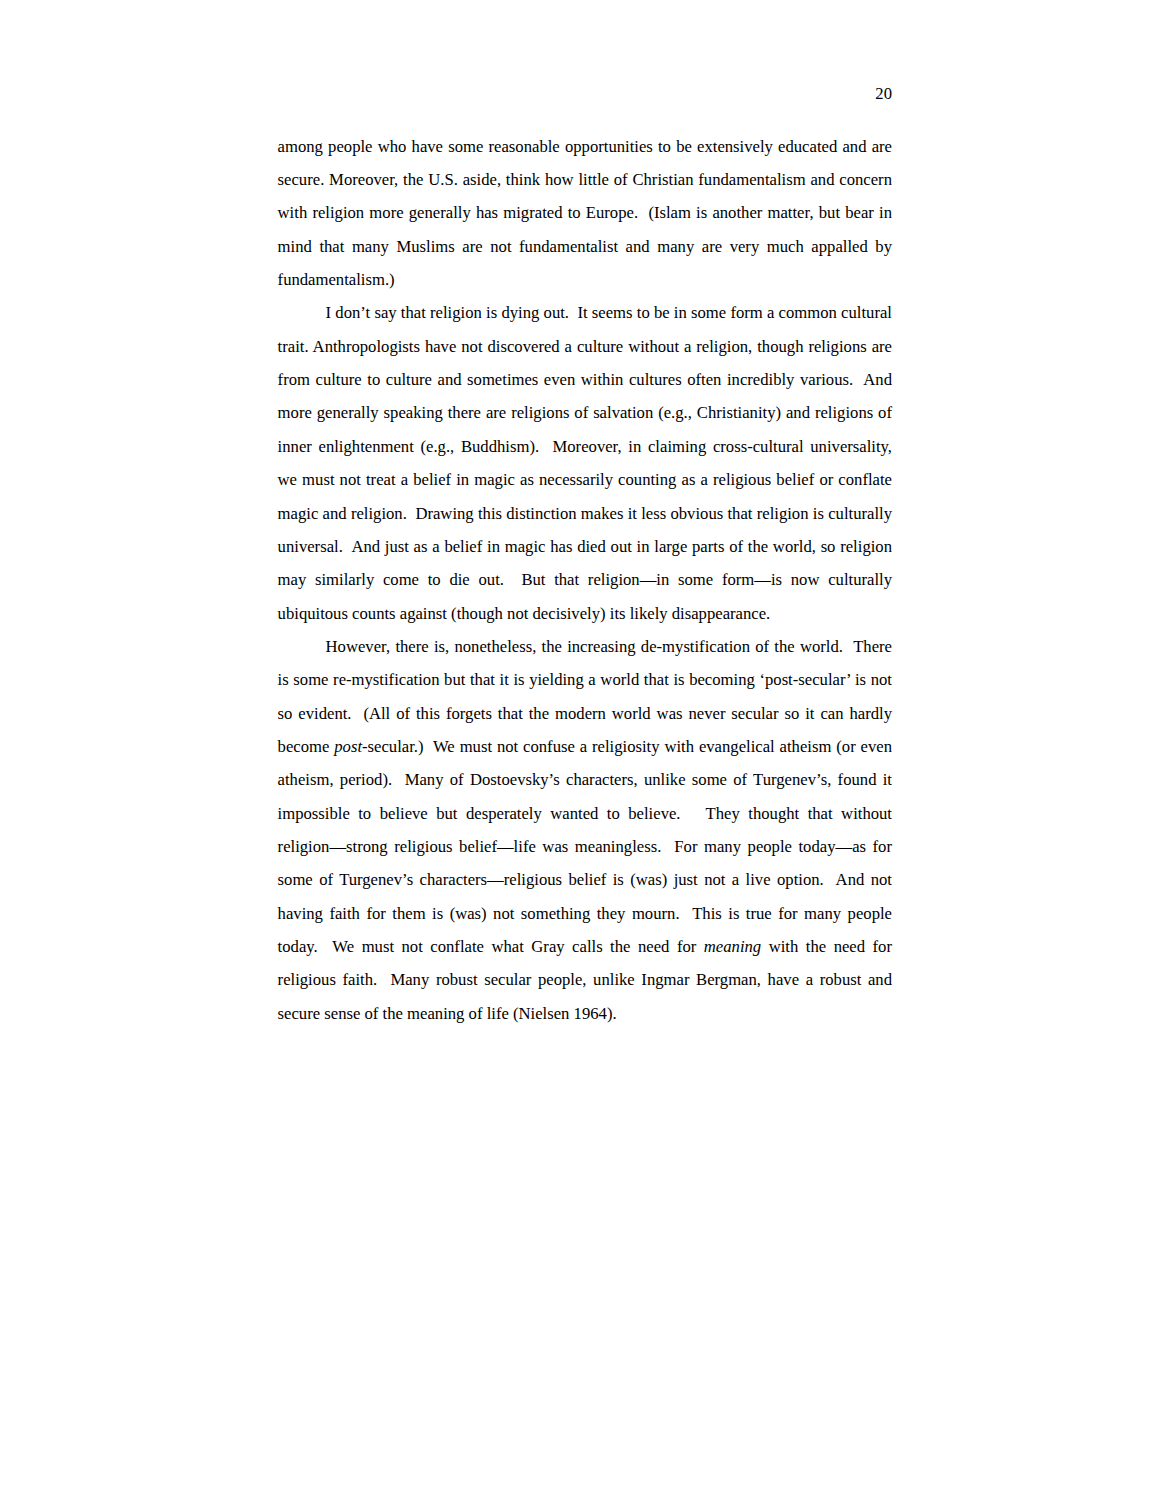20
among people who have some reasonable opportunities to be extensively educated and are secure. Moreover, the U.S. aside, think how little of Christian fundamentalism and concern with religion more generally has migrated to Europe. (Islam is another matter, but bear in mind that many Muslims are not fundamentalist and many are very much appalled by fundamentalism.)
I don’t say that religion is dying out. It seems to be in some form a common cultural trait. Anthropologists have not discovered a culture without a religion, though religions are from culture to culture and sometimes even within cultures often incredibly various. And more generally speaking there are religions of salvation (e.g., Christianity) and religions of inner enlightenment (e.g., Buddhism). Moreover, in claiming cross-cultural universality, we must not treat a belief in magic as necessarily counting as a religious belief or conflate magic and religion. Drawing this distinction makes it less obvious that religion is culturally universal. And just as a belief in magic has died out in large parts of the world, so religion may similarly come to die out. But that religion—in some form—is now culturally ubiquitous counts against (though not decisively) its likely disappearance.
However, there is, nonetheless, the increasing de-mystification of the world. There is some re-mystification but that it is yielding a world that is becoming ‘post-secular’ is not so evident. (All of this forgets that the modern world was never secular so it can hardly become post-secular.) We must not confuse a religiosity with evangelical atheism (or even atheism, period). Many of Dostoevsky’s characters, unlike some of Turgenev’s, found it impossible to believe but desperately wanted to believe. They thought that without religion—strong religious belief—life was meaningless. For many people today—as for some of Turgenev’s characters—religious belief is (was) just not a live option. And not having faith for them is (was) not something they mourn. This is true for many people today. We must not conflate what Gray calls the need for meaning with the need for religious faith. Many robust secular people, unlike Ingmar Bergman, have a robust and secure sense of the meaning of life (Nielsen 1964).